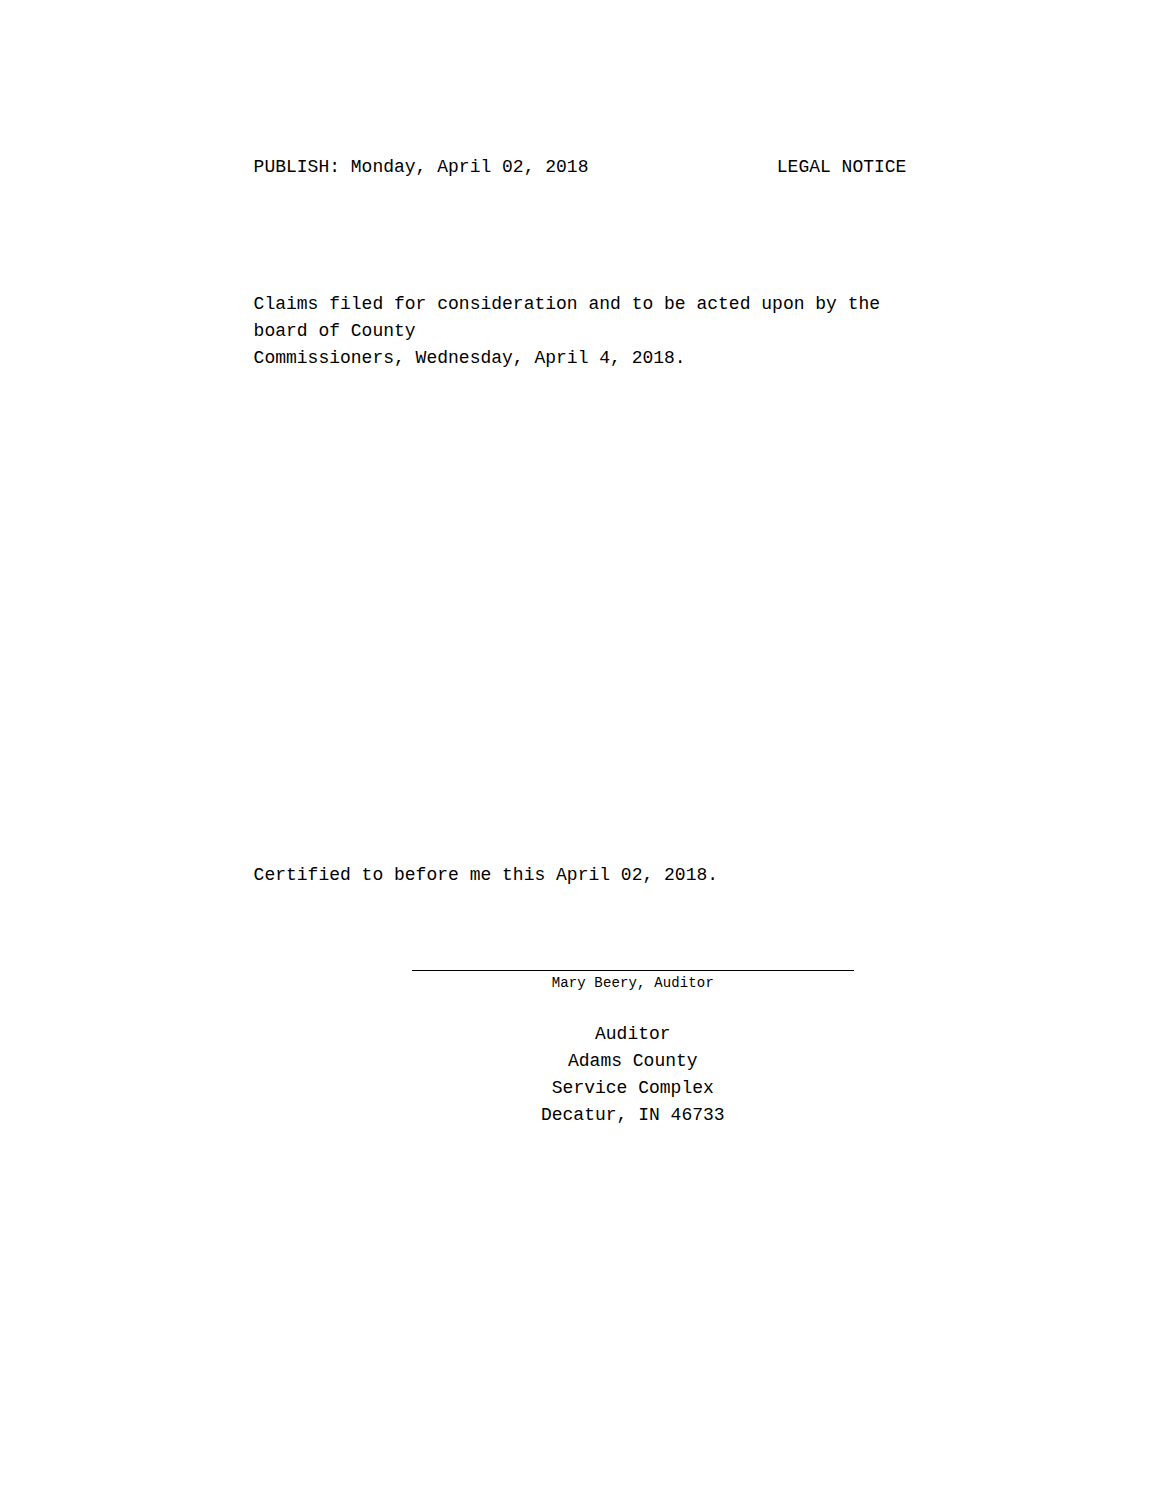PUBLISH: Monday, April 02, 2018
LEGAL NOTICE
Claims filed for consideration and to be acted upon by the board of County Commissioners, Wednesday, April 4, 2018.
Certified to before me this April 02, 2018.
Mary Beery, Auditor
Auditor
Adams County
Service Complex
Decatur, IN 46733